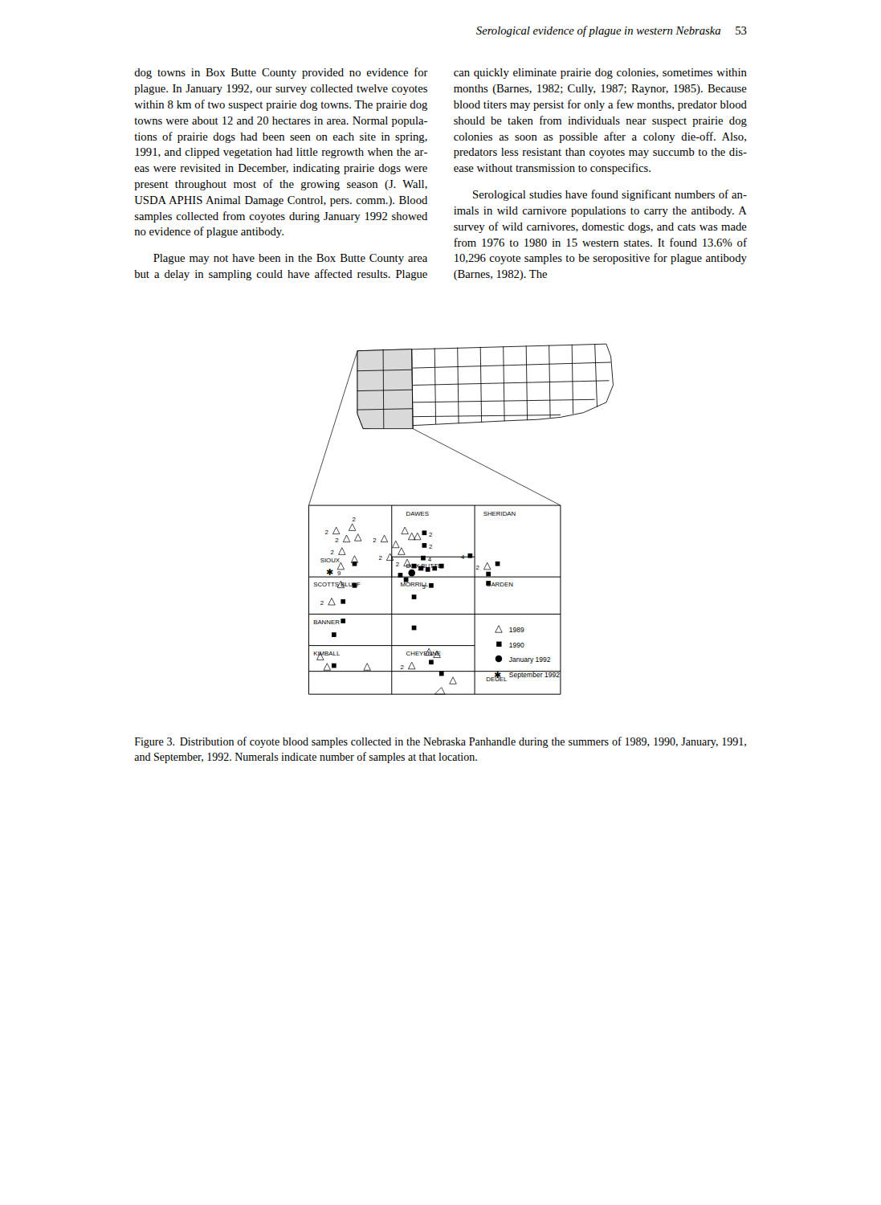Serological evidence of plague in western Nebraska 53
dog towns in Box Butte County provided no evidence for plague. In January 1992, our survey collected twelve coyotes within 8 km of two suspect prairie dog towns. The prairie dog towns were about 12 and 20 hectares in area. Normal populations of prairie dogs had been seen on each site in spring, 1991, and clipped vegetation had little regrowth when the areas were revisited in December, indicating prairie dogs were present throughout most of the growing season (J. Wall, USDA APHIS Animal Damage Control, pers. comm.). Blood samples collected from coyotes during January 1992 showed no evidence of plague antibody.
Plague may not have been in the Box Butte County area but a delay in sampling could have affected results. Plague can quickly eliminate prairie dog colonies, sometimes within months (Barnes, 1982; Cully, 1987; Raynor, 1985). Because blood titers may persist for only a few months, predator blood should be taken from individuals near suspect prairie dog colonies as soon as possible after a colony die-off. Also, predators less resistant than coyotes may succumb to the disease without transmission to conspecifics.
Serological studies have found significant numbers of animals in wild carnivore populations to carry the antibody. A survey of wild carnivores, domestic dogs, and cats was made from 1976 to 1980 in 15 western states. It found 13.6% of 10,296 coyote samples to be seropositive for plague antibody (Barnes, 1982). The
Map of the Nebraska Panhandle showing distribution of coyote blood sample locations A small outline map of Nebraska with the Panhandle counties shaded, expanded below into a detailed county map of the Panhandle showing sample locations marked with triangles for 1989, squares for 1990, a filled circle for January 1992, and an asterisk for September 1992, with numerals indicating the number of samples at a location. DAWES SHERIDAN SIOUX BOX BUTTE SCOTTS BLUFF MORRILL GARDEN BANNER CHEYENNE KIMBALL DEUEL 2 2 2 2 2 2 2 2 2 2 2 2 4 4 3 12 ✱ 9 1989 1990 January 1992 ✱ September 1992
Figure 3. Distribution of coyote blood samples collected in the Nebraska Panhandle during the summers of 1989, 1990, January, 1991, and September, 1992. Numerals indicate number of samples at that location.